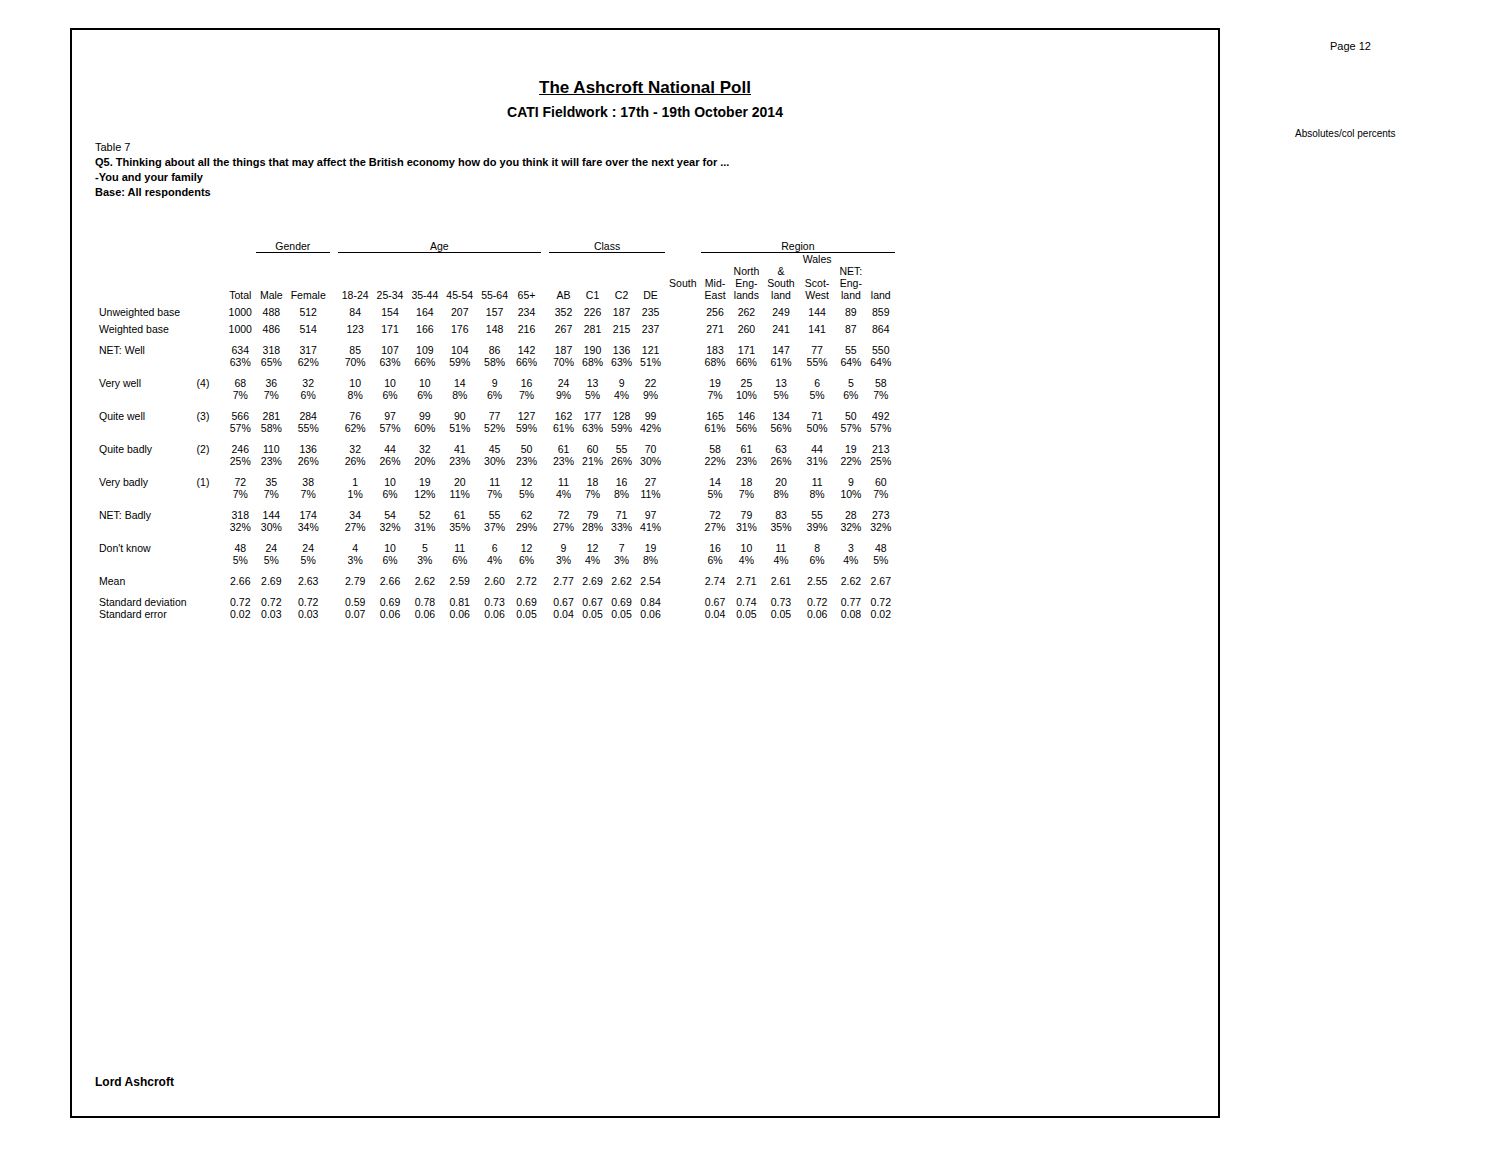Page 12
The Ashcroft National Poll
CATI Fieldwork : 17th - 19th October 2014
Absolutes/col percents
Table 7
Q5. Thinking about all the things that may affect the British economy how do you think it will fare over the next year for ...
-You and your family
Base: All respondents
| | | | Gender | | Age | | Class | | Region |
| | | | | | | | | | | | | | | | | | | | | | Wales | | |
| | | | | | | | | | | | | | | | | | | | North | & | | NET: |
| | | | | | | | | | | | | | | | | | South | Mid- | Eng- | South | Scot- | Eng- |
| | | Total | Male | Female | | 18-24 | 25-34 | 35-44 | 45-54 | 55-64 | 65+ | | AB | C1 | C2 | DE | | East | lands | land | West | land | land |
| Unweighted base | | 1000 | 488 | 512 | | 84 | 154 | 164 | 207 | 157 | 234 | | 352 | 226 | 187 | 235 | | 256 | 262 | 249 | 144 | 89 | 859 |
| Weighted base | | 1000 | 486 | 514 | | 123 | 171 | 166 | 176 | 148 | 216 | | 267 | 281 | 215 | 237 | | 271 | 260 | 241 | 141 | 87 | 864 |
| NET: Well | | 634 | 318 | 317 | | 85 | 107 | 109 | 104 | 86 | 142 | | 187 | 190 | 136 | 121 | | 183 | 171 | 147 | 77 | 55 | 550 |
| | | 63% | 65% | 62% | | 70% | 63% | 66% | 59% | 58% | 66% | | 70% | 68% | 63% | 51% | | 68% | 66% | 61% | 55% | 64% | 64% |
| Very well | (4) | 68 | 36 | 32 | | 10 | 10 | 10 | 14 | 9 | 16 | | 24 | 13 | 9 | 22 | | 19 | 25 | 13 | 6 | 5 | 58 |
| | | 7% | 7% | 6% | | 8% | 6% | 6% | 8% | 6% | 7% | | 9% | 5% | 4% | 9% | | 7% | 10% | 5% | 5% | 6% | 7% |
| Quite well | (3) | 566 | 281 | 284 | | 76 | 97 | 99 | 90 | 77 | 127 | | 162 | 177 | 128 | 99 | | 165 | 146 | 134 | 71 | 50 | 492 |
| | | 57% | 58% | 55% | | 62% | 57% | 60% | 51% | 52% | 59% | | 61% | 63% | 59% | 42% | | 61% | 56% | 56% | 50% | 57% | 57% |
| Quite badly | (2) | 246 | 110 | 136 | | 32 | 44 | 32 | 41 | 45 | 50 | | 61 | 60 | 55 | 70 | | 58 | 61 | 63 | 44 | 19 | 213 |
| | | 25% | 23% | 26% | | 26% | 26% | 20% | 23% | 30% | 23% | | 23% | 21% | 26% | 30% | | 22% | 23% | 26% | 31% | 22% | 25% |
| Very badly | (1) | 72 | 35 | 38 | | 1 | 10 | 19 | 20 | 11 | 12 | | 11 | 18 | 16 | 27 | | 14 | 18 | 20 | 11 | 9 | 60 |
| | | 7% | 7% | 7% | | 1% | 6% | 12% | 11% | 7% | 5% | | 4% | 7% | 8% | 11% | | 5% | 7% | 8% | 8% | 10% | 7% |
| NET: Badly | | 318 | 144 | 174 | | 34 | 54 | 52 | 61 | 55 | 62 | | 72 | 79 | 71 | 97 | | 72 | 79 | 83 | 55 | 28 | 273 |
| | | 32% | 30% | 34% | | 27% | 32% | 31% | 35% | 37% | 29% | | 27% | 28% | 33% | 41% | | 27% | 31% | 35% | 39% | 32% | 32% |
| Don't know | | 48 | 24 | 24 | | 4 | 10 | 5 | 11 | 6 | 12 | | 9 | 12 | 7 | 19 | | 16 | 10 | 11 | 8 | 3 | 48 |
| | | 5% | 5% | 5% | | 3% | 6% | 3% | 6% | 4% | 6% | | 3% | 4% | 3% | 8% | | 6% | 4% | 4% | 6% | 4% | 5% |
| Mean | | 2.66 | 2.69 | 2.63 | | 2.79 | 2.66 | 2.62 | 2.59 | 2.60 | 2.72 | | 2.77 | 2.69 | 2.62 | 2.54 | | 2.74 | 2.71 | 2.61 | 2.55 | 2.62 | 2.67 |
| Standard deviation | | 0.72 | 0.72 | 0.72 | | 0.59 | 0.69 | 0.78 | 0.81 | 0.73 | 0.69 | | 0.67 | 0.67 | 0.69 | 0.84 | | 0.67 | 0.74 | 0.73 | 0.72 | 0.77 | 0.72 |
| Standard error | | 0.02 | 0.03 | 0.03 | | 0.07 | 0.06 | 0.06 | 0.06 | 0.06 | 0.05 | | 0.04 | 0.05 | 0.05 | 0.06 | | 0.04 | 0.05 | 0.05 | 0.06 | 0.08 | 0.02 |
Lord Ashcroft